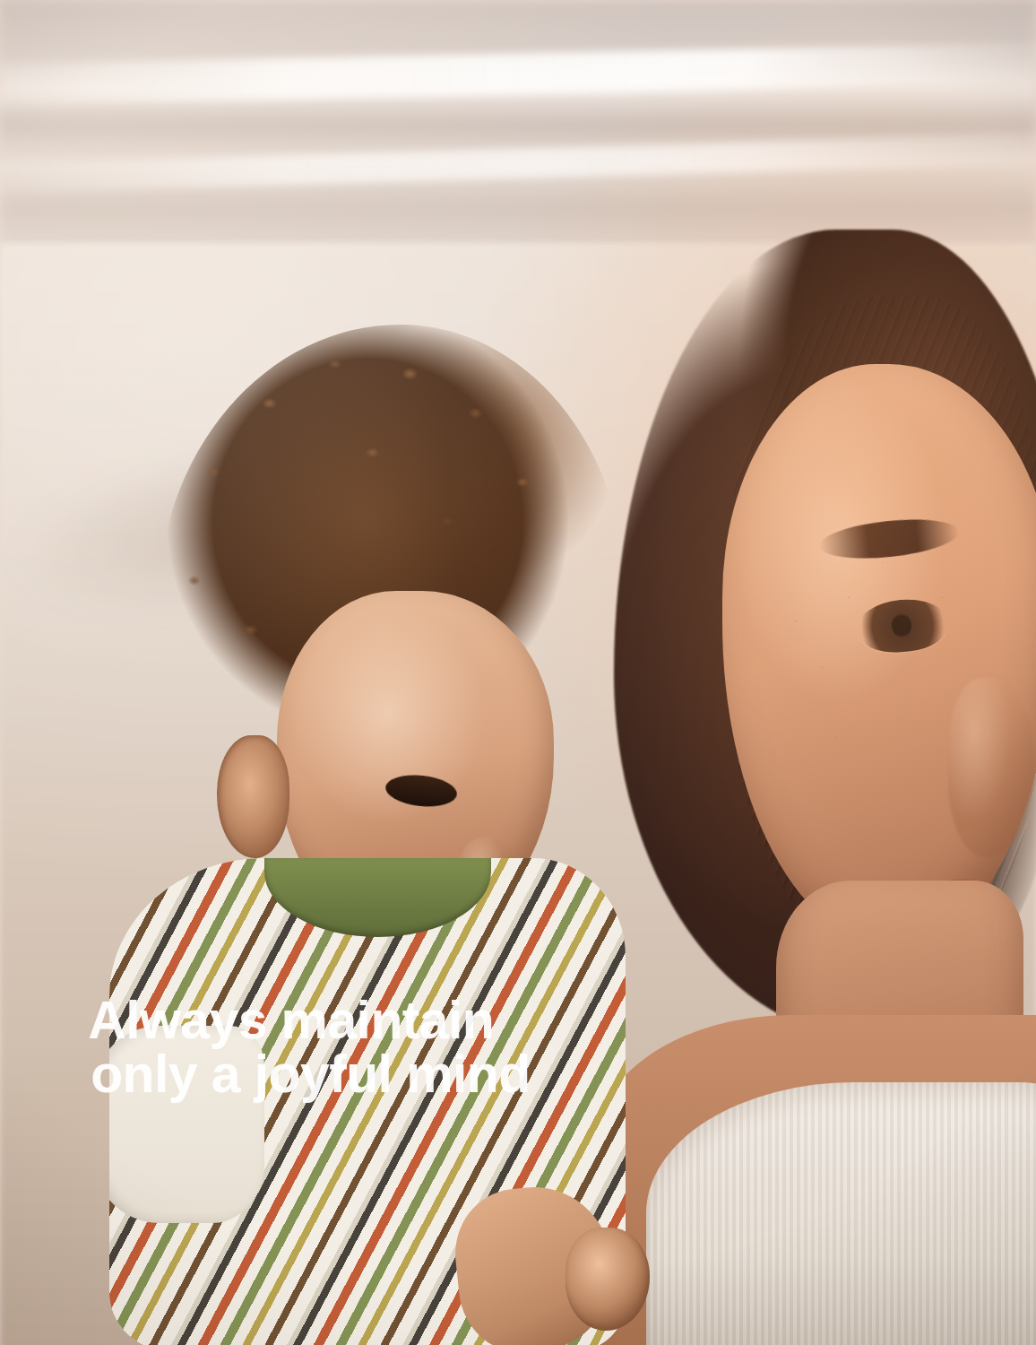Always maintainonly a joyful mind